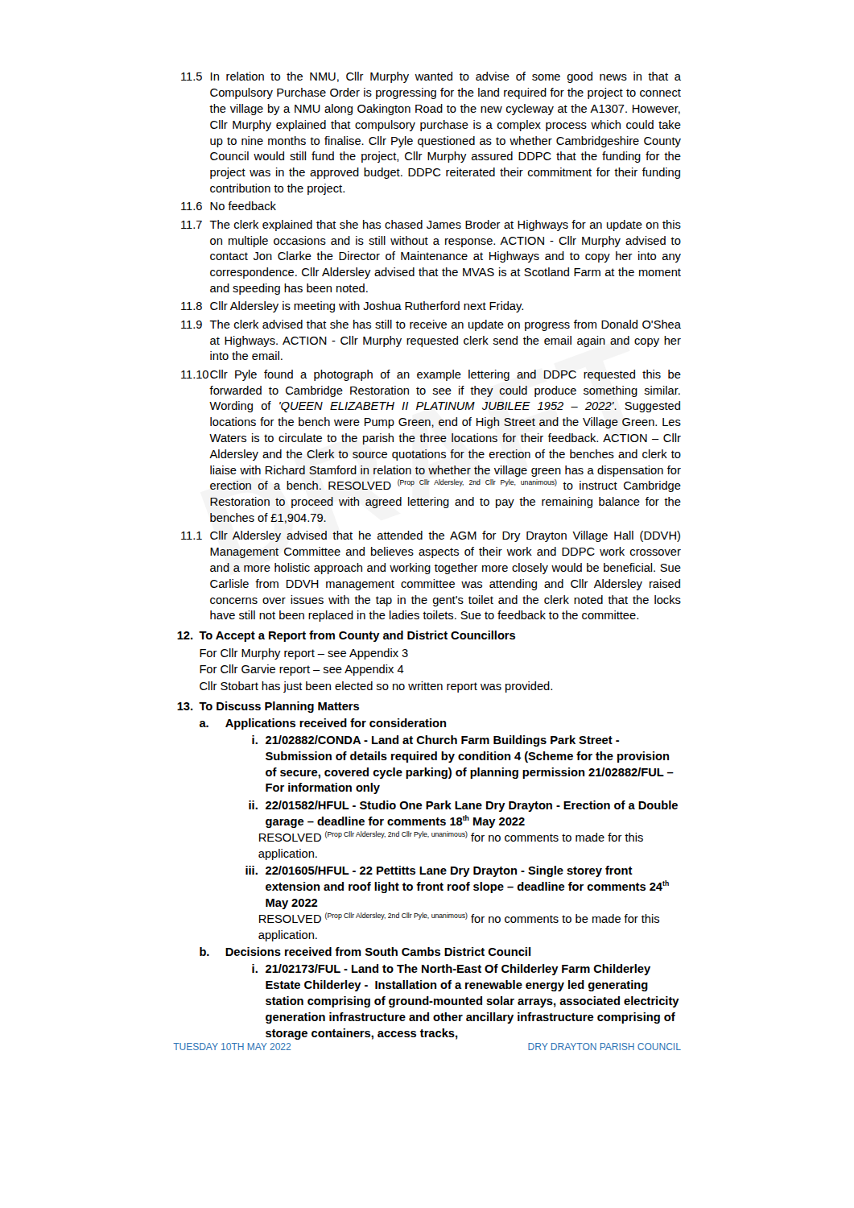DRAFT
11.5
In relation to the NMU, Cllr Murphy wanted to advise of some good news in that a Compulsory Purchase Order is progressing for the land required for the project to connect the village by a NMU along Oakington Road to the new cycleway at the A1307. However, Cllr Murphy explained that compulsory purchase is a complex process which could take up to nine months to finalise. Cllr Pyle questioned as to whether Cambridgeshire County Council would still fund the project, Cllr Murphy assured DDPC that the funding for the project was in the approved budget. DDPC reiterated their commitment for their funding contribution to the project.
11.6
No feedback
11.7
The clerk explained that she has chased James Broder at Highways for an update on this on multiple occasions and is still without a response. ACTION - Cllr Murphy advised to contact Jon Clarke the Director of Maintenance at Highways and to copy her into any correspondence. Cllr Aldersley advised that the MVAS is at Scotland Farm at the moment and speeding has been noted.
11.8
Cllr Aldersley is meeting with Joshua Rutherford next Friday.
11.9
The clerk advised that she has still to receive an update on progress from Donald O'Shea at Highways. ACTION - Cllr Murphy requested clerk send the email again and copy her into the email.
11.10
Cllr Pyle found a photograph of an example lettering and DDPC requested this be forwarded to Cambridge Restoration to see if they could produce something similar. Wording of 'QUEEN ELIZABETH II PLATINUM JUBILEE 1952 – 2022'. Suggested locations for the bench were Pump Green, end of High Street and the Village Green. Les Waters is to circulate to the parish the three locations for their feedback. ACTION – Cllr Aldersley and the Clerk to source quotations for the erection of the benches and clerk to liaise with Richard Stamford in relation to whether the village green has a dispensation for erection of a bench. RESOLVED (Prop Cllr Aldersley, 2nd Cllr Pyle, unanimous) to instruct Cambridge Restoration to proceed with agreed lettering and to pay the remaining balance for the benches of £1,904.79.
11.1
Cllr Aldersley advised that he attended the AGM for Dry Drayton Village Hall (DDVH) Management Committee and believes aspects of their work and DDPC work crossover and a more holistic approach and working together more closely would be beneficial. Sue Carlisle from DDVH management committee was attending and Cllr Aldersley raised concerns over issues with the tap in the gent's toilet and the clerk noted that the locks have still not been replaced in the ladies toilets. Sue to feedback to the committee.
12.
To Accept a Report from County and District Councillors
For Cllr Murphy report – see Appendix 3
For Cllr Garvie report – see Appendix 4
Cllr Stobart has just been elected so no written report was provided.
13.
To Discuss Planning Matters
a.
Applications received for consideration
i.
21/02882/CONDA - Land at Church Farm Buildings Park Street - Submission of details required by condition 4 (Scheme for the provision of secure, covered cycle parking) of planning permission 21/02882/FUL – For information only
ii.
22/01582/HFUL - Studio One Park Lane Dry Drayton - Erection of a Double garage – deadline for comments 18th May 2022
RESOLVED (Prop Cllr Aldersley, 2nd Cllr Pyle, unanimous) for no comments to made for this application.
iii.
22/01605/HFUL - 22 Pettitts Lane Dry Drayton - Single storey front extension and roof light to front roof slope – deadline for comments 24th May 2022
RESOLVED (Prop Cllr Aldersley, 2nd Cllr Pyle, unanimous) for no comments to be made for this application.
b.
Decisions received from South Cambs District Council
i.
21/02173/FUL - Land to The North-East Of Childerley Farm Childerley Estate Childerley - Installation of a renewable energy led generating station comprising of ground-mounted solar arrays, associated electricity generation infrastructure and other ancillary infrastructure comprising of storage containers, access tracks,
TUESDAY 10TH MAY 2022
DRY DRAYTON PARISH COUNCIL